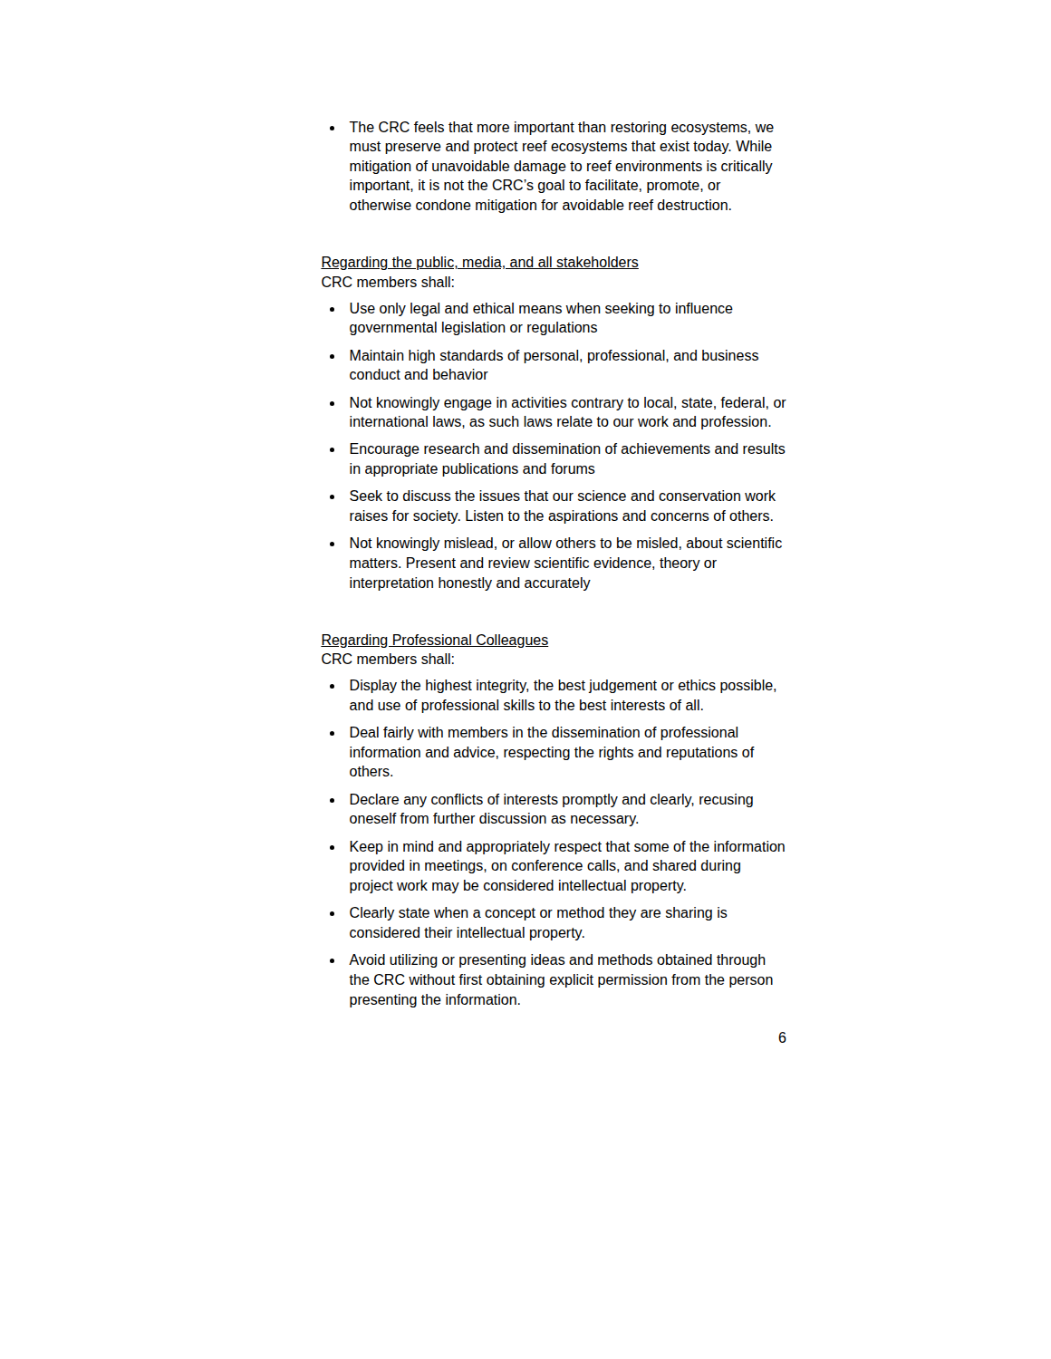The CRC feels that more important than restoring ecosystems, we must preserve and protect reef ecosystems that exist today. While mitigation of unavoidable damage to reef environments is critically important, it is not the CRC’s goal to facilitate, promote, or otherwise condone mitigation for avoidable reef destruction.
Regarding the public, media, and all stakeholders
CRC members shall:
Use only legal and ethical means when seeking to influence governmental legislation or regulations
Maintain high standards of personal, professional, and business conduct and behavior
Not knowingly engage in activities contrary to local, state, federal, or international laws, as such laws relate to our work and profession.
Encourage research and dissemination of achievements and results in appropriate publications and forums
Seek to discuss the issues that our science and conservation work raises for society. Listen to the aspirations and concerns of others.
Not knowingly mislead, or allow others to be misled, about scientific matters. Present and review scientific evidence, theory or interpretation honestly and accurately
Regarding Professional Colleagues
CRC members shall:
Display the highest integrity, the best judgement or ethics possible, and use of professional skills to the best interests of all.
Deal fairly with members in the dissemination of professional information and advice, respecting the rights and reputations of others.
Declare any conflicts of interests promptly and clearly, recusing oneself from further discussion as necessary.
Keep in mind and appropriately respect that some of the information provided in meetings, on conference calls, and shared during project work may be considered intellectual property.
Clearly state when a concept or method they are sharing is considered their intellectual property.
Avoid utilizing or presenting ideas and methods obtained through the CRC without first obtaining explicit permission from the person presenting the information.
6